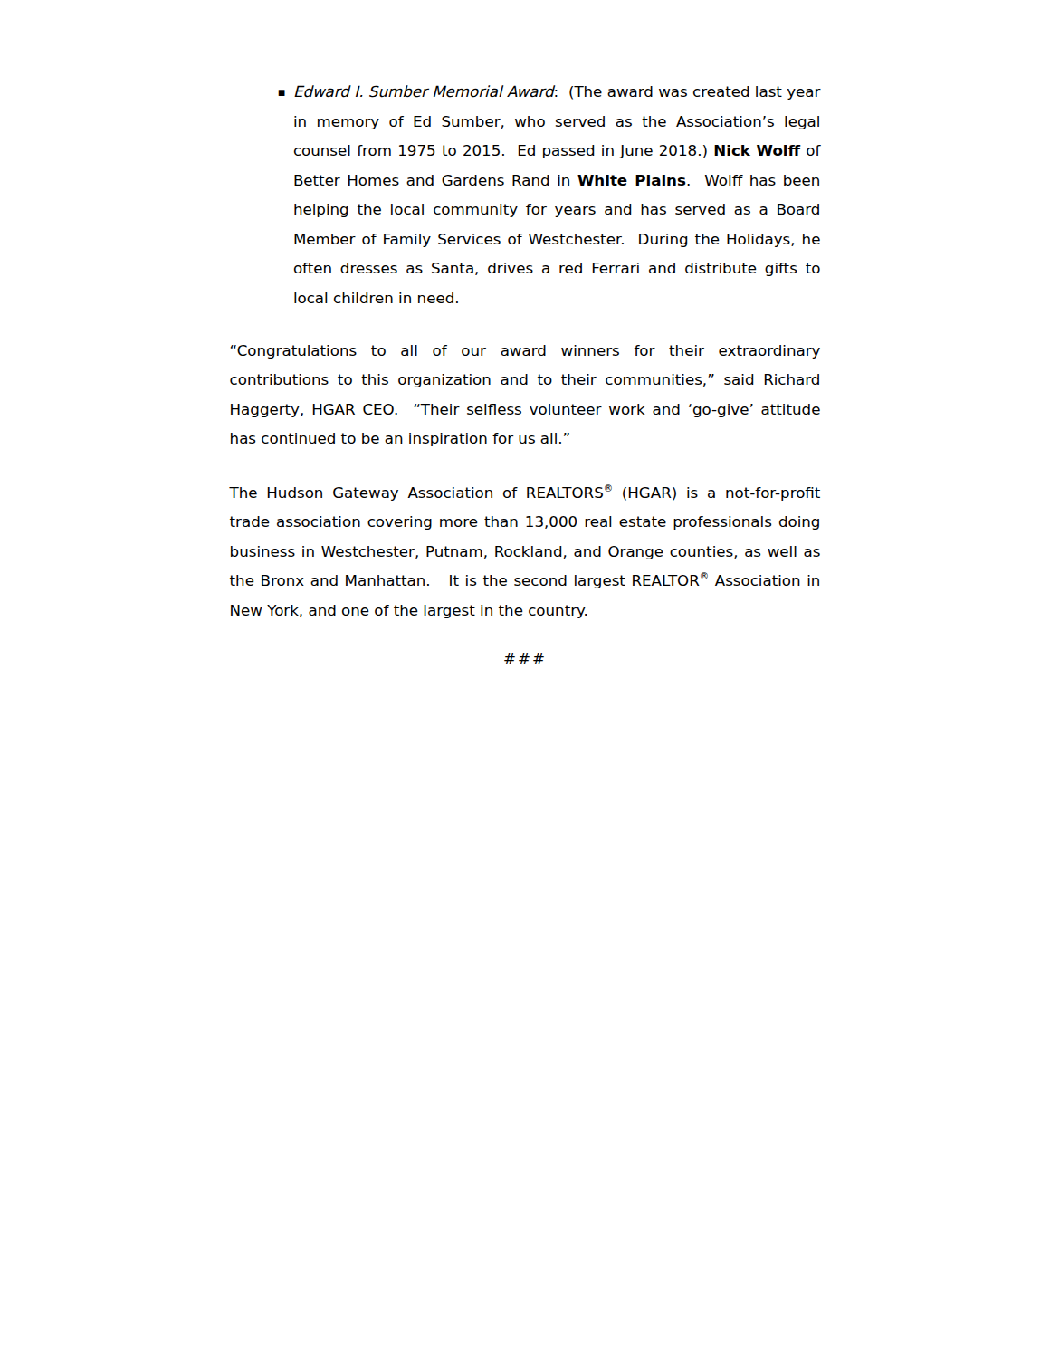Edward I. Sumber Memorial Award: (The award was created last year in memory of Ed Sumber, who served as the Association’s legal counsel from 1975 to 2015. Ed passed in June 2018.) Nick Wolff of Better Homes and Gardens Rand in White Plains. Wolff has been helping the local community for years and has served as a Board Member of Family Services of Westchester. During the Holidays, he often dresses as Santa, drives a red Ferrari and distribute gifts to local children in need.
“Congratulations to all of our award winners for their extraordinary contributions to this organization and to their communities,” said Richard Haggerty, HGAR CEO. “Their selfless volunteer work and ‘go-give’ attitude has continued to be an inspiration for us all.”
The Hudson Gateway Association of REALTORS® (HGAR) is a not-for-profit trade association covering more than 13,000 real estate professionals doing business in Westchester, Putnam, Rockland, and Orange counties, as well as the Bronx and Manhattan. It is the second largest REALTOR® Association in New York, and one of the largest in the country.
###